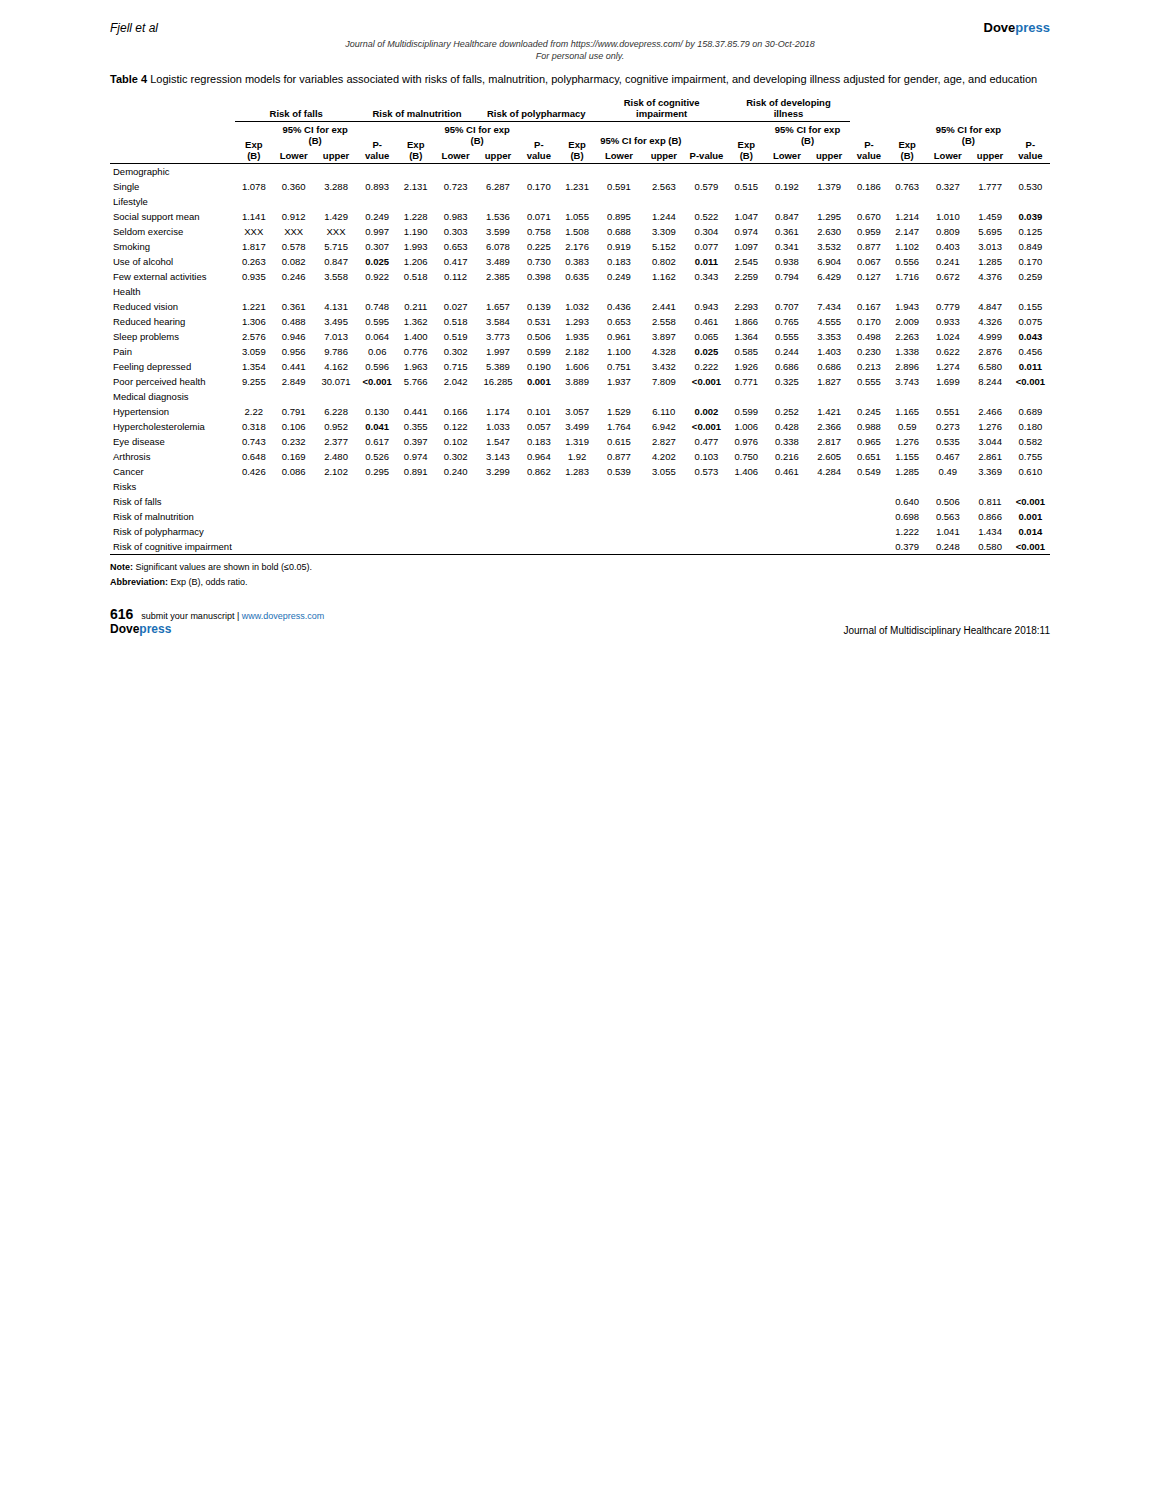Fjell et al
Dove press
Journal of Multidisciplinary Healthcare downloaded from https://www.dovepress.com/ by 158.37.85.79 on 30-Oct-2018
For personal use only.
Table 4 Logistic regression models for variables associated with risks of falls, malnutrition, polypharmacy, cognitive impairment, and developing illness adjusted for gender, age, and education
| | Risk of falls | Risk of malnutrition | Risk of polypharmacy | Risk of cognitive impairment | Risk of developing illness |
| --- | --- | --- | --- | --- | --- |
| Exp (B) | 95% CI for exp (B) | P-value | Exp (B) | 95% CI for exp (B) | P-value | Exp (B) | 95% CI for exp (B) | P-value | Exp (B) | 95% CI for exp (B) | P-value | Exp (B) | 95% CI for exp (B) | P-value |
| Lower | upper | Lower | upper | Lower | upper | Lower | upper | Lower | upper |
| Demographic | |
| Single | 1.078 | 0.360 | 3.288 | 0.893 | 2.131 | 0.723 | 6.287 | 0.170 | 1.231 | 0.591 | 2.563 | 0.579 | 0.515 | 0.192 | 1.379 | 0.186 | 0.763 | 0.327 | 1.777 | 0.530 |
| Lifestyle | |
| Social support mean | 1.141 | 0.912 | 1.429 | 0.249 | 1.228 | 0.983 | 1.536 | 0.071 | 1.055 | 0.895 | 1.244 | 0.522 | 1.047 | 0.847 | 1.295 | 0.670 | 1.214 | 1.010 | 1.459 | 0.039 |
| Seldom exercise | XXX | XXX | XXX | 0.997 | 1.190 | 0.303 | 3.599 | 0.758 | 1.508 | 0.688 | 3.309 | 0.304 | 0.974 | 0.361 | 2.630 | 0.959 | 2.147 | 0.809 | 5.695 | 0.125 |
| Smoking | 1.817 | 0.578 | 5.715 | 0.307 | 1.993 | 0.653 | 6.078 | 0.225 | 2.176 | 0.919 | 5.152 | 0.077 | 1.097 | 0.341 | 3.532 | 0.877 | 1.102 | 0.403 | 3.013 | 0.849 |
| Use of alcohol | 0.263 | 0.082 | 0.847 | 0.025 | 1.206 | 0.417 | 3.489 | 0.730 | 0.383 | 0.183 | 0.802 | 0.011 | 2.545 | 0.938 | 6.904 | 0.067 | 0.556 | 0.241 | 1.285 | 0.170 |
| Few external activities | 0.935 | 0.246 | 3.558 | 0.922 | 0.518 | 0.112 | 2.385 | 0.398 | 0.635 | 0.249 | 1.162 | 0.343 | 2.259 | 0.794 | 6.429 | 0.127 | 1.716 | 0.672 | 4.376 | 0.259 |
| Health | |
| Reduced vision | 1.221 | 0.361 | 4.131 | 0.748 | 0.211 | 0.027 | 1.657 | 0.139 | 1.032 | 0.436 | 2.441 | 0.943 | 2.293 | 0.707 | 7.434 | 0.167 | 1.943 | 0.779 | 4.847 | 0.155 |
| Reduced hearing | 1.306 | 0.488 | 3.495 | 0.595 | 1.362 | 0.518 | 3.584 | 0.531 | 1.293 | 0.653 | 2.558 | 0.461 | 1.866 | 0.765 | 4.555 | 0.170 | 2.009 | 0.933 | 4.326 | 0.075 |
| Sleep problems | 2.576 | 0.946 | 7.013 | 0.064 | 1.400 | 0.519 | 3.773 | 0.506 | 1.935 | 0.961 | 3.897 | 0.065 | 1.364 | 0.555 | 3.353 | 0.498 | 2.263 | 1.024 | 4.999 | 0.043 |
| Pain | 3.059 | 0.956 | 9.786 | 0.06 | 0.776 | 0.302 | 1.997 | 0.599 | 2.182 | 1.100 | 4.328 | 0.025 | 0.585 | 0.244 | 1.403 | 0.230 | 1.338 | 0.622 | 2.876 | 0.456 |
| Feeling depressed | 1.354 | 0.441 | 4.162 | 0.596 | 1.963 | 0.715 | 5.389 | 0.190 | 1.606 | 0.751 | 3.432 | 0.222 | 1.926 | 0.686 | 0.686 | 0.213 | 2.896 | 1.274 | 6.580 | 0.011 |
| Poor perceived health | 9.255 | 2.849 | 30.071 | <0.001 | 5.766 | 2.042 | 16.285 | 0.001 | 3.889 | 1.937 | 7.809 | <0.001 | 0.771 | 0.325 | 1.827 | 0.555 | 3.743 | 1.699 | 8.244 | <0.001 |
| Medical diagnosis | |
| Hypertension | 2.22 | 0.791 | 6.228 | 0.130 | 0.441 | 0.166 | 1.174 | 0.101 | 3.057 | 1.529 | 6.110 | 0.002 | 0.599 | 0.252 | 1.421 | 0.245 | 1.165 | 0.551 | 2.466 | 0.689 |
| Hypercholesterolemia | 0.318 | 0.106 | 0.952 | 0.041 | 0.355 | 0.122 | 1.033 | 0.057 | 3.499 | 1.764 | 6.942 | <0.001 | 1.006 | 0.428 | 2.366 | 0.988 | 0.59 | 0.273 | 1.276 | 0.180 |
| Eye disease | 0.743 | 0.232 | 2.377 | 0.617 | 0.397 | 0.102 | 1.547 | 0.183 | 1.319 | 0.615 | 2.827 | 0.477 | 0.976 | 0.338 | 2.817 | 0.965 | 1.276 | 0.535 | 3.044 | 0.582 |
| Arthrosis | 0.648 | 0.169 | 2.480 | 0.526 | 0.974 | 0.302 | 3.143 | 0.964 | 1.92 | 0.877 | 4.202 | 0.103 | 0.750 | 0.216 | 2.605 | 0.651 | 1.155 | 0.467 | 2.861 | 0.755 |
| Cancer | 0.426 | 0.086 | 2.102 | 0.295 | 0.891 | 0.240 | 3.299 | 0.862 | 1.283 | 0.539 | 3.055 | 0.573 | 1.406 | 0.461 | 4.284 | 0.549 | 1.285 | 0.49 | 3.369 | 0.610 |
| Risks | |
| Risk of falls | | | | | | | | | | | | | | | | | 0.640 | 0.506 | 0.811 | <0.001 |
| Risk of malnutrition | | | | | | | | | | | | | | | | | 0.698 | 0.563 | 0.866 | 0.001 |
| Risk of polypharmacy | | | | | | | | | | | | | | | | | 1.222 | 1.041 | 1.434 | 0.014 |
| Risk of cognitive impairment | | | | | | | | | | | | | | | | | 0.379 | 0.248 | 0.580 | <0.001 |
Note: Significant values are shown in bold (≤0.05).
Abbreviation: Exp (B), odds ratio.
616 submit your manuscript | www.dovepress.com
Dove press
Journal of Multidisciplinary Healthcare 2018:11